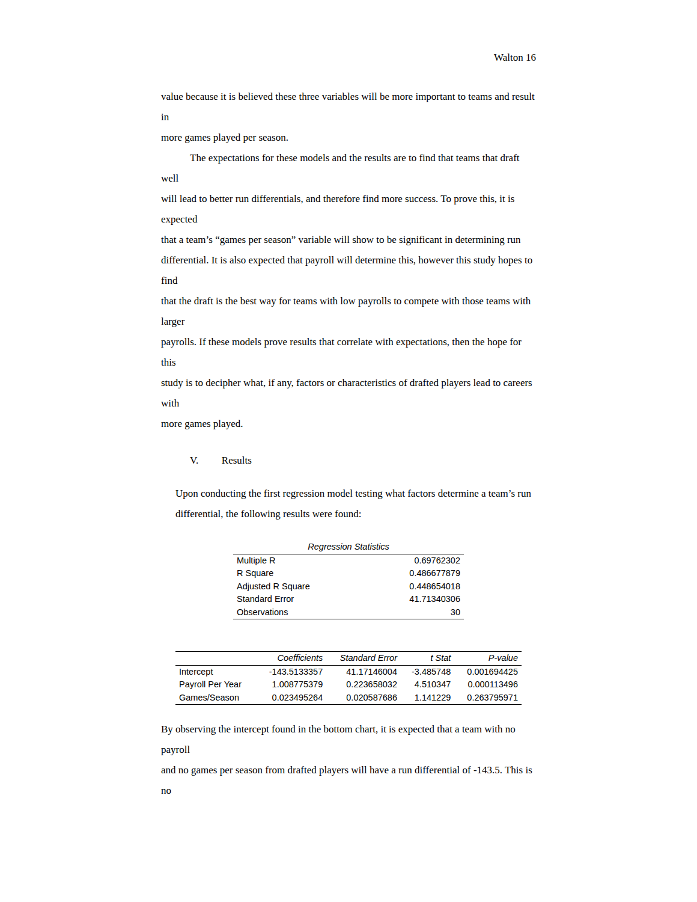Walton 16
value because it is believed these three variables will be more important to teams and result in
more games played per season.
The expectations for these models and the results are to find that teams that draft well
will lead to better run differentials, and therefore find more success. To prove this, it is expected
that a team’s “games per season” variable will show to be significant in determining run
differential. It is also expected that payroll will determine this, however this study hopes to find
that the draft is the best way for teams with low payrolls to compete with those teams with larger
payrolls. If these models prove results that correlate with expectations, then the hope for this
study is to decipher what, if any, factors or characteristics of drafted players lead to careers with
more games played.
V. Results
Upon conducting the first regression model testing what factors determine a team’s run
differential, the following results were found:
| Regression Statistics |
| Multiple R | 0.69762302 |
| R Square | 0.486677879 |
| Adjusted R Square | 0.448654018 |
| Standard Error | 41.71340306 |
| Observations | 30 |
| | Coefficients | Standard Error | t Stat | P-value |
| --- | --- | --- | --- | --- |
| Intercept | -143.5133357 | 41.17146004 | -3.485748 | 0.001694425 |
| Payroll Per Year | 1.008775379 | 0.223658032 | 4.510347 | 0.000113496 |
| Games/Season | 0.023495264 | 0.020587686 | 1.141229 | 0.263795971 |
By observing the intercept found in the bottom chart, it is expected that a team with no payroll
and no games per season from drafted players will have a run differential of -143.5. This is no